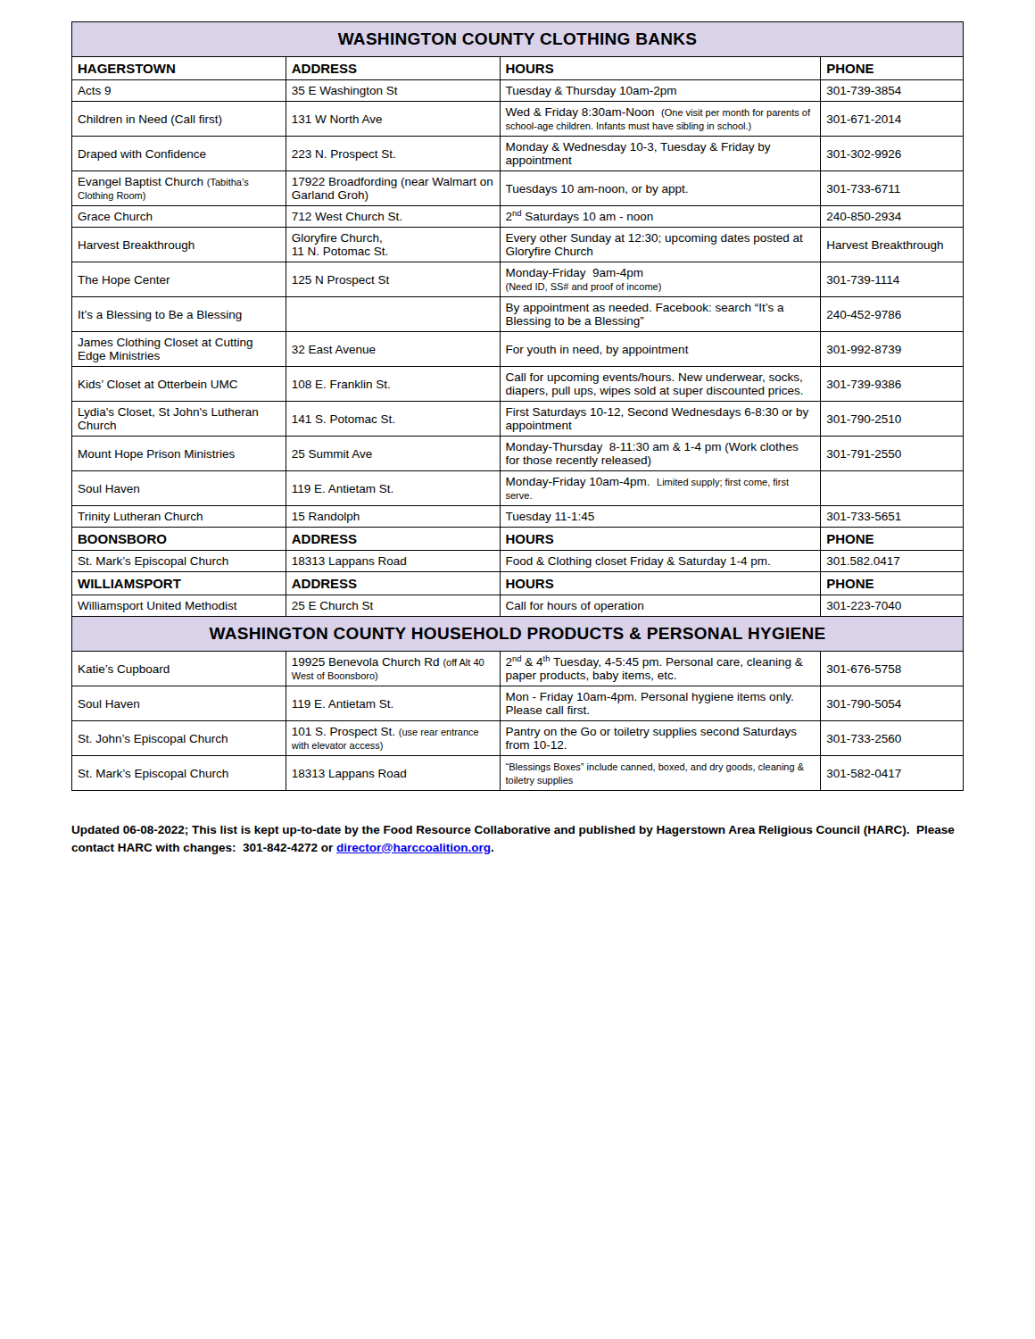| WASHINGTON COUNTY CLOTHING BANKS |
| --- |
| HAGERSTOWN | ADDRESS | HOURS | PHONE |
| Acts 9 | 35 E Washington St | Tuesday & Thursday 10am-2pm | 301-739-3854 |
| Children in Need (Call first) | 131 W North Ave | Wed & Friday 8:30am-Noon (One visit per month for parents of school-age children. Infants must have sibling in school.) | 301-671-2014 |
| Draped with Confidence | 223 N. Prospect St. | Monday & Wednesday 10-3, Tuesday & Friday by appointment | 301-302-9926 |
| Evangel Baptist Church (Tabitha’s Clothing Room) | 17922 Broadfording (near Walmart on Garland Groh) | Tuesdays 10 am-noon, or by appt. | 301-733-6711 |
| Grace Church | 712 West Church St. | 2 nd Saturdays 10 am - noon | 240-850-2934 |
| Harvest Breakthrough | Gloryfire Church, 11 N. Potomac St. | Every other Sunday at 12:30; upcoming dates posted at Gloryfire Church | Harvest Breakthrough |
| The Hope Center | 125 N Prospect St | Monday-Friday 9am-4pm (Need ID, SS# and proof of income) | 301-739-1114 |
| It’s a Blessing to Be a Blessing | | By appointment as needed. Facebook: search “It’s a Blessing to be a Blessing” | 240-452-9786 |
| James Clothing Closet at Cutting Edge Ministries | 32 East Avenue | For youth in need, by appointment | 301-992-8739 |
| Kids’ Closet at Otterbein UMC | 108 E. Franklin St. | Call for upcoming events/hours. New underwear, socks, diapers, pull ups, wipes sold at super discounted prices. | 301-739-9386 |
| Lydia's Closet, St John's Lutheran Church | 141 S. Potomac St. | First Saturdays 10-12, Second Wednesdays 6-8:30 or by appointment | 301-790-2510 |
| Mount Hope Prison Ministries | 25 Summit Ave | Monday-Thursday 8-11:30 am & 1-4 pm (Work clothes for those recently released) | 301-791-2550 |
| Soul Haven | 119 E. Antietam St. | Monday-Friday 10am-4pm. Limited supply; first come, first serve. | |
| Trinity Lutheran Church | 15 Randolph | Tuesday 11-1:45 | 301-733-5651 |
| BOONSBORO | ADDRESS | HOURS | PHONE |
| St. Mark’s Episcopal Church | 18313 Lappans Road | Food & Clothing closet Friday & Saturday 1-4 pm. | 301.582.0417 |
| WILLIAMSPORT | ADDRESS | HOURS | PHONE |
| Williamsport United Methodist | 25 E Church St | Call for hours of operation | 301-223-7040 |
| WASHINGTON COUNTY HOUSEHOLD PRODUCTS & PERSONAL HYGIENE |
| Katie’s Cupboard | 19925 Benevola Church Rd (off Alt 40 West of Boonsboro) | 2 nd & 4 th Tuesday, 4-5:45 pm. Personal care, cleaning & paper products, baby items, etc. | 301-676-5758 |
| Soul Haven | 119 E. Antietam St. | Mon - Friday 10am-4pm. Personal hygiene items only. Please call first. | 301-790-5054 |
| St. John’s Episcopal Church | 101 S. Prospect St. (use rear entrance with elevator access) | Pantry on the Go or toiletry supplies second Saturdays from 10-12. | 301-733-2560 |
| St. Mark’s Episcopal Church | 18313 Lappans Road | “Blessings Boxes” include canned, boxed, and dry goods, cleaning & toiletry supplies | 301-582-0417 |
Updated 06-08-2022; This list is kept up-to-date by the Food Resource Collaborative and published by Hagerstown Area Religious Council (HARC). Please contact HARC with changes: 301-842-4272 or director@harccoalition.org.